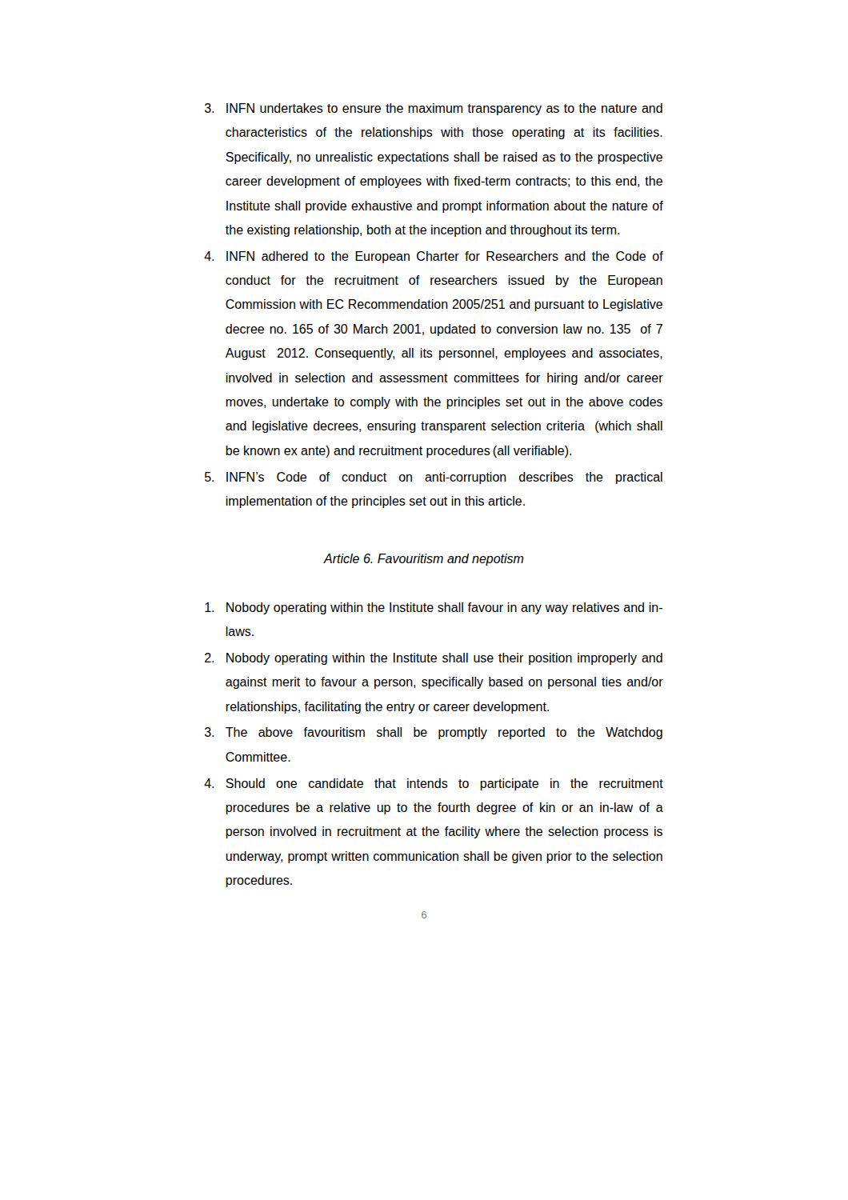INFN undertakes to ensure the maximum transparency as to the nature and characteristics of the relationships with those operating at its facilities. Specifically, no unrealistic expectations shall be raised as to the prospective career development of employees with fixed-term contracts; to this end, the Institute shall provide exhaustive and prompt information about the nature of the existing relationship, both at the inception and throughout its term.
INFN adhered to the European Charter for Researchers and the Code of conduct for the recruitment of researchers issued by the European Commission with EC Recommendation 2005/251 and pursuant to Legislative decree no. 165 of 30 March 2001, updated to conversion law no. 135 of 7 August 2012. Consequently, all its personnel, employees and associates, involved in selection and assessment committees for hiring and/or career moves, undertake to comply with the principles set out in the above codes and legislative decrees, ensuring transparent selection criteria (which shall be known ex ante) and recruitment procedures (all verifiable).
INFN’s Code of conduct on anti-corruption describes the practical implementation of the principles set out in this article.
Article 6. Favouritism and nepotism
Nobody operating within the Institute shall favour in any way relatives and in-laws.
Nobody operating within the Institute shall use their position improperly and against merit to favour a person, specifically based on personal ties and/or relationships, facilitating the entry or career development.
The above favouritism shall be promptly reported to the Watchdog Committee.
Should one candidate that intends to participate in the recruitment procedures be a relative up to the fourth degree of kin or an in-law of a person involved in recruitment at the facility where the selection process is underway, prompt written communication shall be given prior to the selection procedures.
6